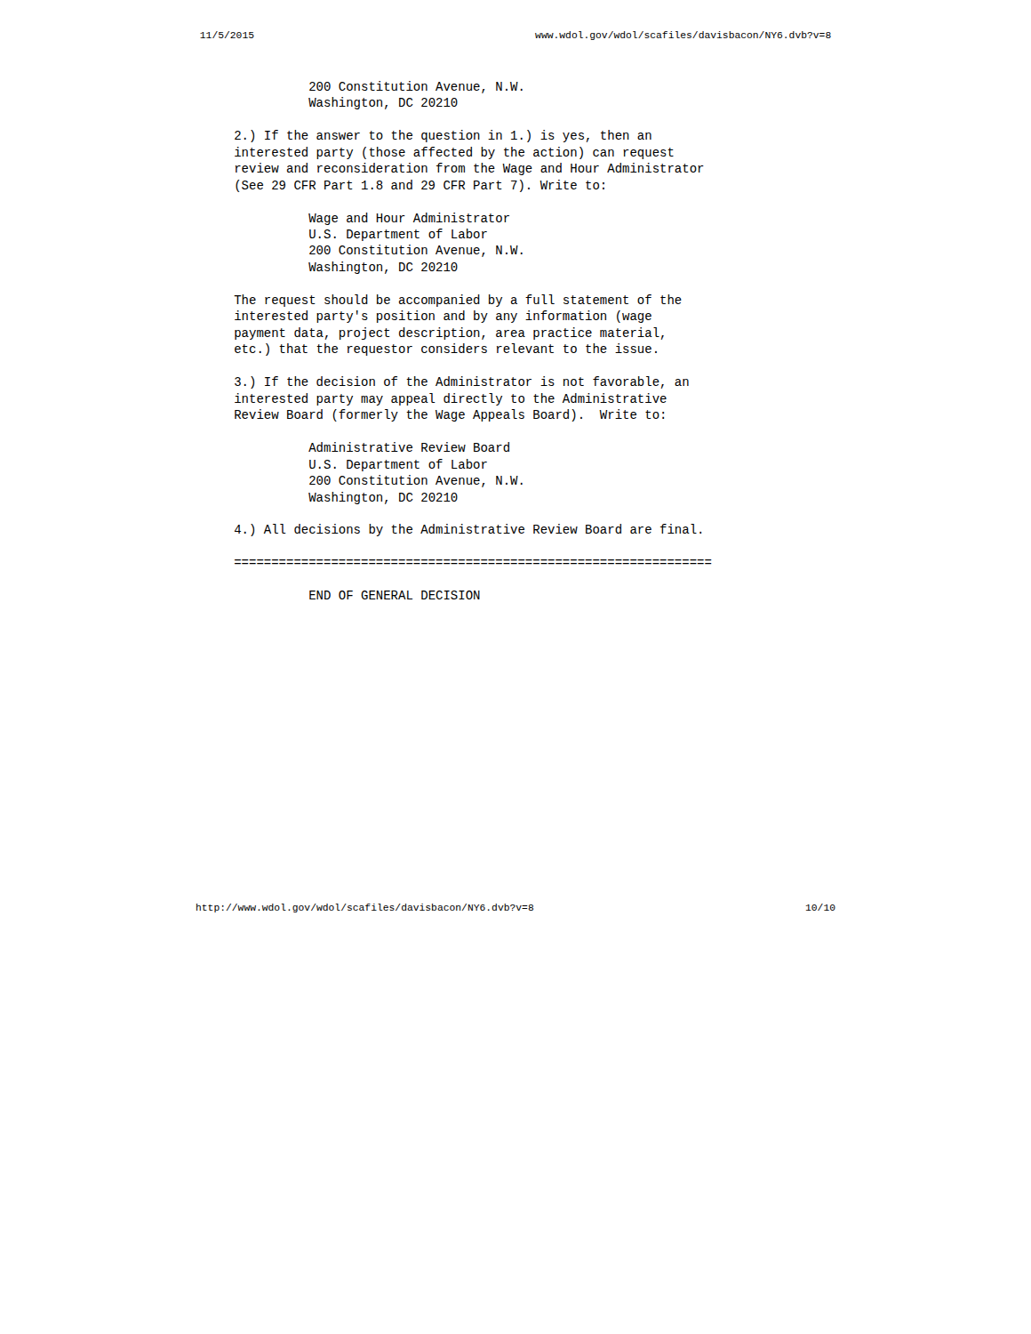11/5/2015 www.wdol.gov/wdol/scafiles/davisbacon/NY6.dvb?v=8
          200 Constitution Avenue, N.W.
          Washington, DC 20210

2.) If the answer to the question in 1.) is yes, then an
interested party (those affected by the action) can request
review and reconsideration from the Wage and Hour Administrator
(See 29 CFR Part 1.8 and 29 CFR Part 7). Write to:

          Wage and Hour Administrator
          U.S. Department of Labor
          200 Constitution Avenue, N.W.
          Washington, DC 20210

The request should be accompanied by a full statement of the
interested party's position and by any information (wage
payment data, project description, area practice material,
etc.) that the requestor considers relevant to the issue.

3.) If the decision of the Administrator is not favorable, an
interested party may appeal directly to the Administrative
Review Board (formerly the Wage Appeals Board).  Write to:

          Administrative Review Board
          U.S. Department of Labor
          200 Constitution Avenue, N.W.
          Washington, DC 20210

4.) All decisions by the Administrative Review Board are final.

================================================================

          END OF GENERAL DECISION
http://www.wdol.gov/wdol/scafiles/davisbacon/NY6.dvb?v=8 10/10